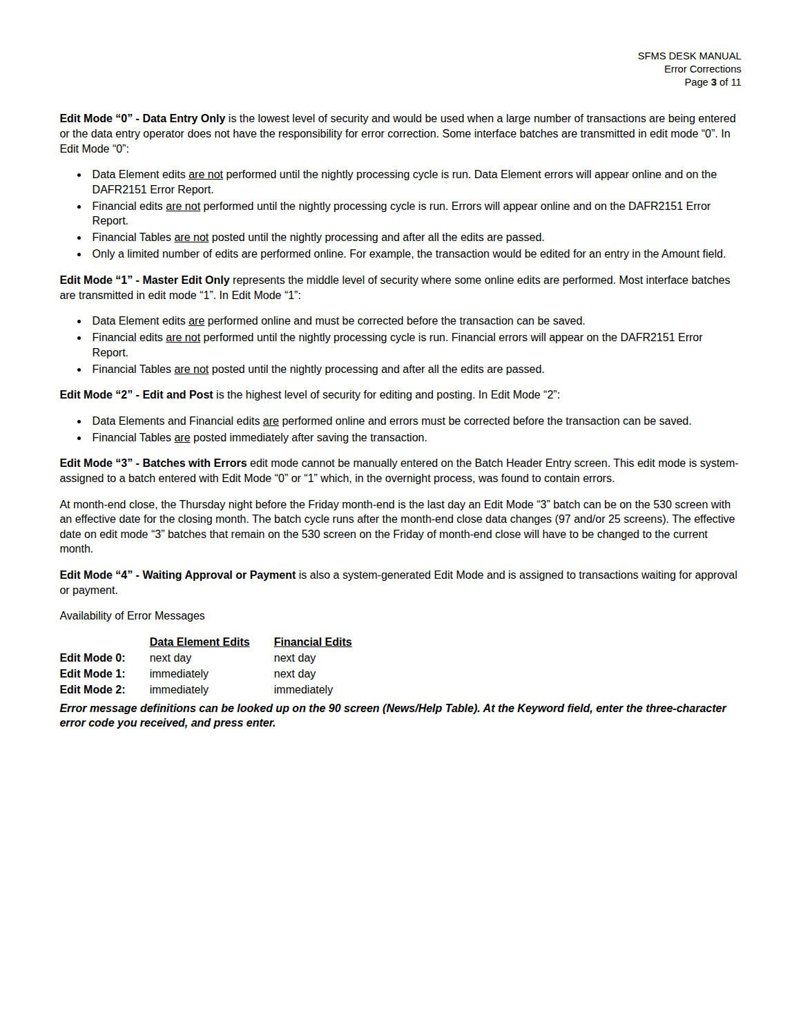SFMS DESK MANUAL
Error Corrections
Page 3 of 11
Edit Mode “0” - Data Entry Only is the lowest level of security and would be used when a large number of transactions are being entered or the data entry operator does not have the responsibility for error correction. Some interface batches are transmitted in edit mode “0”. In Edit Mode “0”:
Data Element edits are not performed until the nightly processing cycle is run. Data Element errors will appear online and on the DAFR2151 Error Report.
Financial edits are not performed until the nightly processing cycle is run. Errors will appear online and on the DAFR2151 Error Report.
Financial Tables are not posted until the nightly processing and after all the edits are passed.
Only a limited number of edits are performed online. For example, the transaction would be edited for an entry in the Amount field.
Edit Mode “1” - Master Edit Only represents the middle level of security where some online edits are performed. Most interface batches are transmitted in edit mode “1”. In Edit Mode “1”:
Data Element edits are performed online and must be corrected before the transaction can be saved.
Financial edits are not performed until the nightly processing cycle is run. Financial errors will appear on the DAFR2151 Error Report.
Financial Tables are not posted until the nightly processing and after all the edits are passed.
Edit Mode “2” - Edit and Post is the highest level of security for editing and posting. In Edit Mode “2”:
Data Elements and Financial edits are performed online and errors must be corrected before the transaction can be saved.
Financial Tables are posted immediately after saving the transaction.
Edit Mode “3” - Batches with Errors edit mode cannot be manually entered on the Batch Header Entry screen. This edit mode is system-assigned to a batch entered with Edit Mode “0” or “1” which, in the overnight process, was found to contain errors.
At month-end close, the Thursday night before the Friday month-end is the last day an Edit Mode “3” batch can be on the 530 screen with an effective date for the closing month. The batch cycle runs after the month-end close data changes (97 and/or 25 screens). The effective date on edit mode “3” batches that remain on the 530 screen on the Friday of month-end close will have to be changed to the current month.
Edit Mode “4” - Waiting Approval or Payment is also a system-generated Edit Mode and is assigned to transactions waiting for approval or payment.
Availability of Error Messages
| | Data Element Edits | Financial Edits |
| Edit Mode 0: | next day | next day |
| Edit Mode 1: | immediately | next day |
| Edit Mode 2: | immediately | immediately |
Error message definitions can be looked up on the 90 screen (News/Help Table). At the Keyword field, enter the three-character error code you received, and press enter.